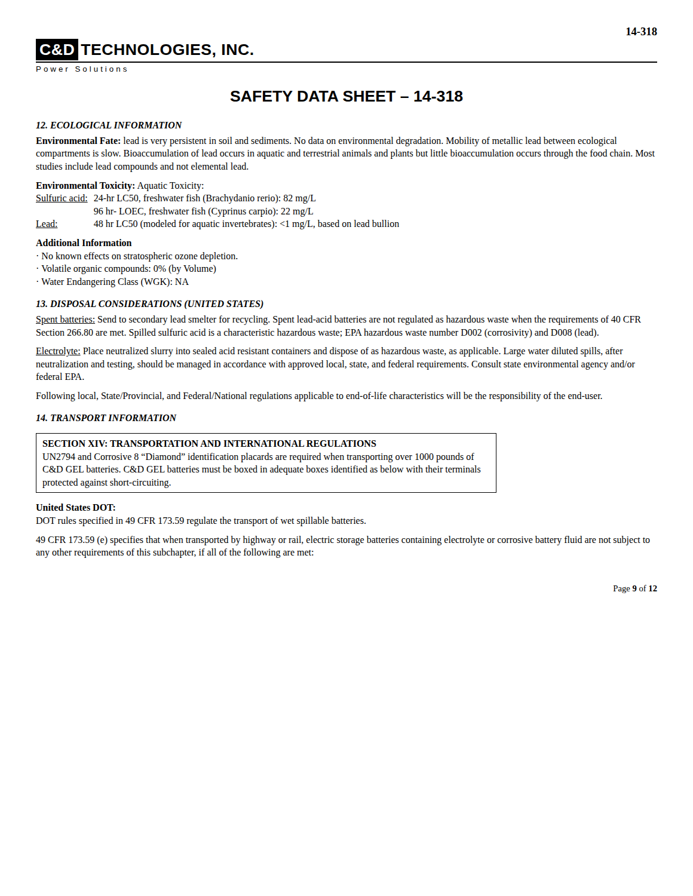14-318
C&DTECHNOLOGIES, INC.
Power Solutions
SAFETY DATA SHEET – 14-318
12. ECOLOGICAL INFORMATION
Environmental Fate: lead is very persistent in soil and sediments. No data on environmental degradation. Mobility of metallic lead between ecological compartments is slow. Bioaccumulation of lead occurs in aquatic and terrestrial animals and plants but little bioaccumulation occurs through the food chain. Most studies include lead compounds and not elemental lead.
Environmental Toxicity: Aquatic Toxicity:
| Sulfuric acid: | 24-hr LC50, freshwater fish (Brachydanio rerio): 82 mg/L |
| | 96 hr- LOEC, freshwater fish (Cyprinus carpio): 22 mg/L |
| Lead: | 48 hr LC50 (modeled for aquatic invertebrates): <1 mg/L, based on lead bullion |
Additional Information
No known effects on stratospheric ozone depletion.
Volatile organic compounds: 0% (by Volume)
Water Endangering Class (WGK): NA
13. DISPOSAL CONSIDERATIONS (UNITED STATES)
Spent batteries: Send to secondary lead smelter for recycling. Spent lead-acid batteries are not regulated as hazardous waste when the requirements of 40 CFR Section 266.80 are met. Spilled sulfuric acid is a characteristic hazardous waste; EPA hazardous waste number D002 (corrosivity) and D008 (lead).
Electrolyte: Place neutralized slurry into sealed acid resistant containers and dispose of as hazardous waste, as applicable. Large water diluted spills, after neutralization and testing, should be managed in accordance with approved local, state, and federal requirements. Consult state environmental agency and/or federal EPA.
Following local, State/Provincial, and Federal/National regulations applicable to end-of-life characteristics will be the responsibility of the end-user.
14. TRANSPORT INFORMATION
SECTION XIV: TRANSPORTATION AND INTERNATIONAL REGULATIONS
UN2794 and Corrosive 8 “Diamond” identification placards are required when transporting over 1000 pounds of C&D GEL batteries. C&D GEL batteries must be boxed in adequate boxes identified as below with their terminals protected against short-circuiting.
United States DOT:
DOT rules specified in 49 CFR 173.59 regulate the transport of wet spillable batteries.
49 CFR 173.59 (e) specifies that when transported by highway or rail, electric storage batteries containing electrolyte or corrosive battery fluid are not subject to any other requirements of this subchapter, if all of the following are met:
Page 9 of 12